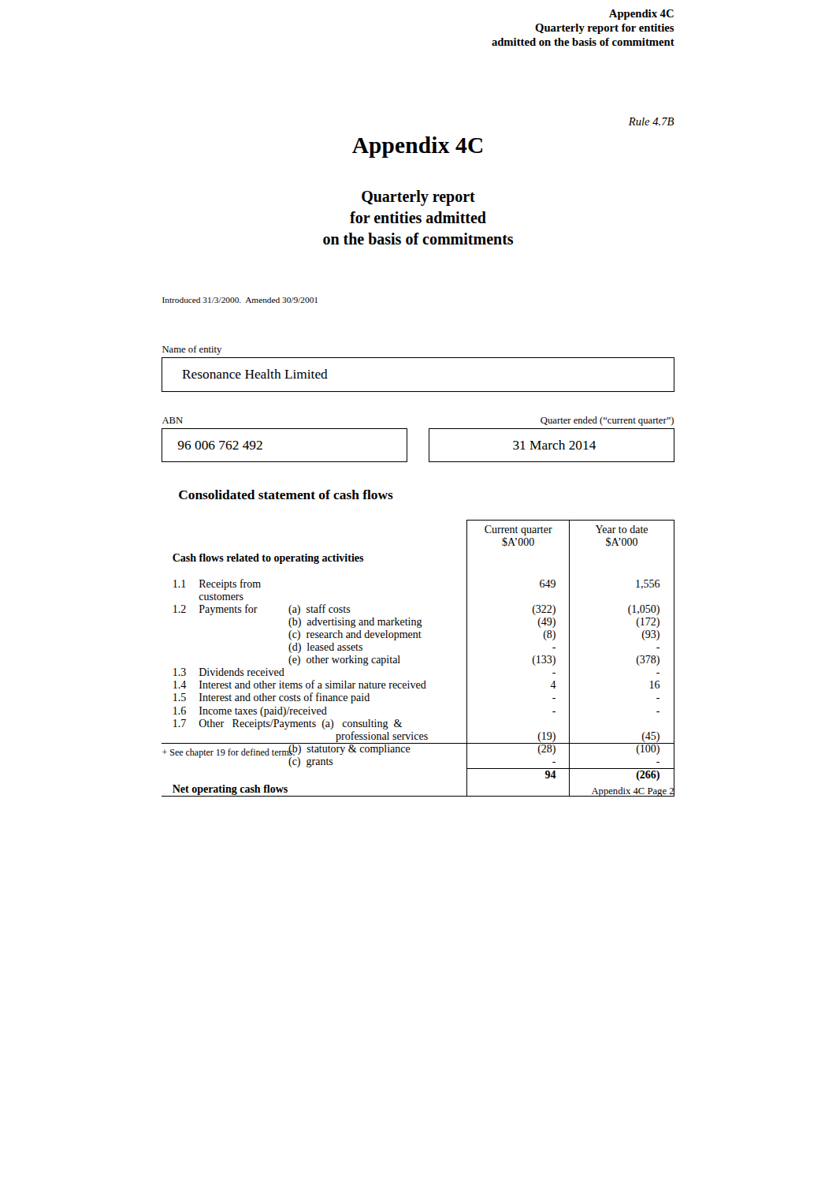Appendix 4C
Quarterly report for entities
admitted on the basis of commitment
Rule 4.7B
Appendix 4C
Quarterly report
for entities admitted
on the basis of commitments
Introduced 31/3/2000. Amended 30/9/2001
Name of entity
Resonance Health Limited
ABN
Quarter ended (“current quarter”)
96 006 762 492
31 March 2014
Consolidated statement of cash flows
| | Current quarter $A’000 | Year to date $A’000 |
| Cash flows related to operating activities | | |
| 1.1 | Receipts from customers | | 649 | 1,556 |
| 1.2 | Payments for | (a) staff costs | (322) | (1,050) |
| | | (b) advertising and marketing | (49) | (172) |
| | | (c) research and development | (8) | (93) |
| | | (d) leased assets | - | - |
| | | (e) other working capital | (133) | (378) |
| 1.3 | Dividends received | | - | - |
| 1.4 | Interest and other items of a similar nature received | 4 | 16 |
| 1.5 | Interest and other costs of finance paid | - | - |
| 1.6 | Income taxes (paid)/received | - | - |
| 1.7 | Other Receipts/Payments (a) consulting & professional services | (19) | (45) |
| | | (b) statutory & compliance | (28) | (100) |
| | | (c) grants | - | - |
| | | | 94 | (266) |
| Net operating cash flows | | |
+ See chapter 19 for defined terms.
Appendix 4C Page 2